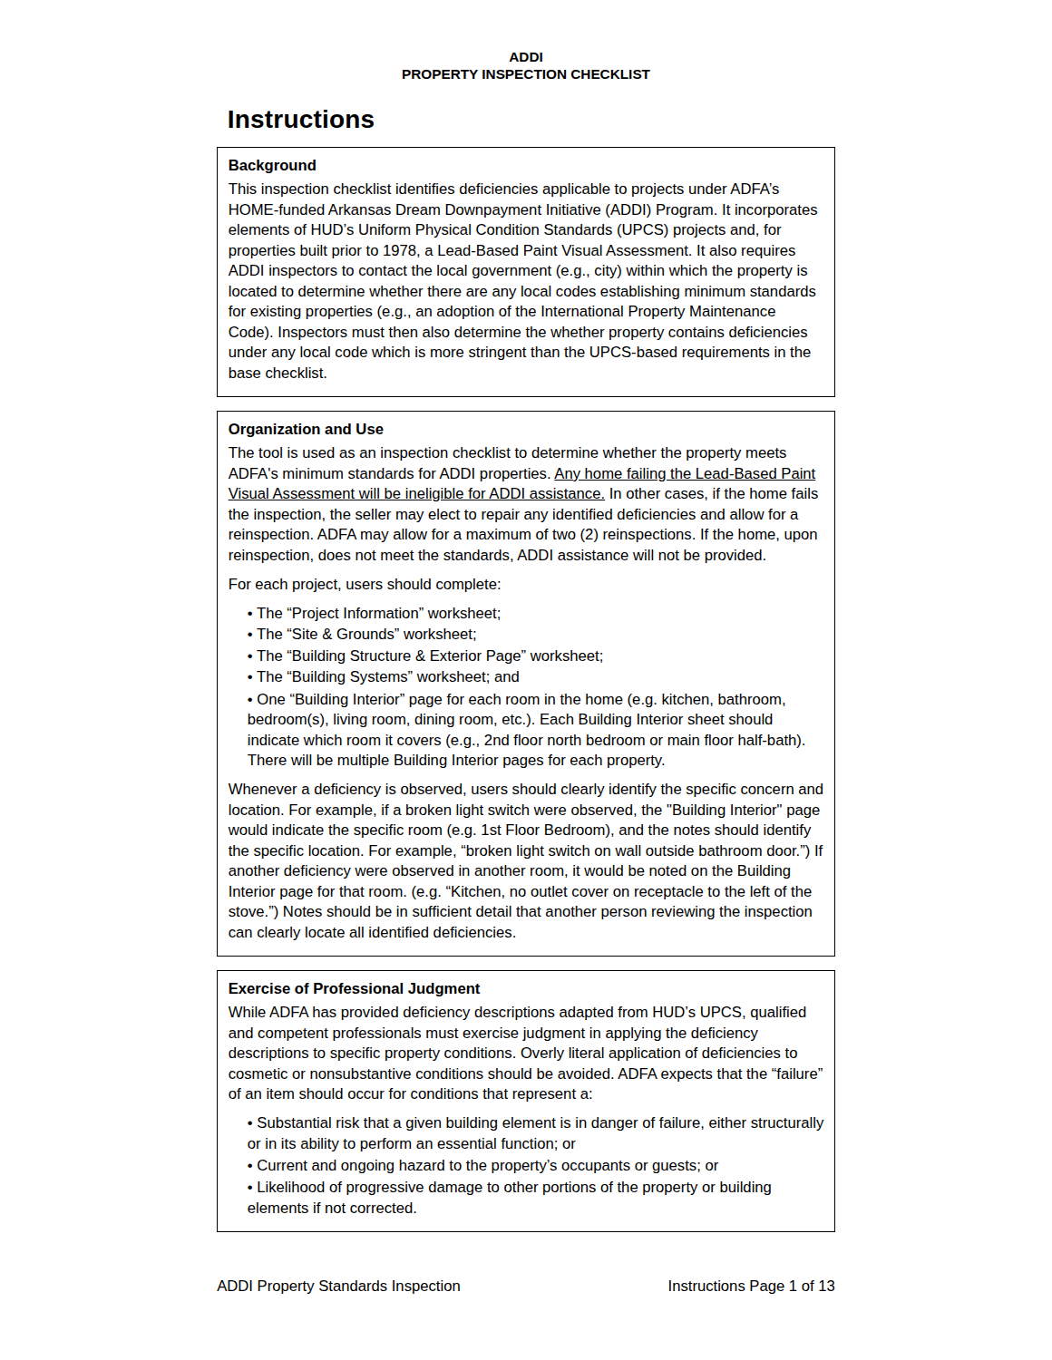ADDI
PROPERTY INSPECTION CHECKLIST
Instructions
Background
This inspection checklist identifies deficiencies applicable to projects under ADFA’s HOME-funded Arkansas Dream Downpayment Initiative (ADDI) Program. It incorporates elements of HUD’s Uniform Physical Condition Standards (UPCS) projects and, for properties built prior to 1978, a Lead-Based Paint Visual Assessment. It also requires ADDI inspectors to contact the local government (e.g., city) within which the property is located to determine whether there are any local codes establishing minimum standards for existing properties (e.g., an adoption of the International Property Maintenance Code). Inspectors must then also determine the whether property contains deficiencies under any local code which is more stringent than the UPCS-based requirements in the base checklist.
Organization and Use
The tool is used as an inspection checklist to determine whether the property meets ADFA's minimum standards for ADDI properties. Any home failing the Lead-Based Paint Visual Assessment will be ineligible for ADDI assistance. In other cases, if the home fails the inspection, the seller may elect to repair any identified deficiencies and allow for a reinspection. ADFA may allow for a maximum of two (2) reinspections. If the home, upon reinspection, does not meet the standards, ADDI assistance will not be provided.
For each project, users should complete:
The “Project Information” worksheet;
The “Site & Grounds” worksheet;
The “Building Structure & Exterior Page” worksheet;
The “Building Systems” worksheet; and
• One “Building Interior” page for each room in the home (e.g. kitchen, bathroom, bedroom(s), living room, dining room, etc.). Each Building Interior sheet should indicate which room it covers (e.g., 2nd floor north bedroom or main floor half-bath). There will be multiple Building Interior pages for each property.
Whenever a deficiency is observed, users should clearly identify the specific concern and location. For example, if a broken light switch were observed, the "Building Interior" page would indicate the specific room (e.g. 1st Floor Bedroom), and the notes should identify the specific location. For example, “broken light switch on wall outside bathroom door.”) If another deficiency were observed in another room, it would be noted on the Building Interior page for that room. (e.g. “Kitchen, no outlet cover on receptacle to the left of the stove.”) Notes should be in sufficient detail that another person reviewing the inspection can clearly locate all identified deficiencies.
Exercise of Professional Judgment
While ADFA has provided deficiency descriptions adapted from HUD’s UPCS, qualified and competent professionals must exercise judgment in applying the deficiency descriptions to specific property conditions. Overly literal application of deficiencies to cosmetic or nonsubstantive conditions should be avoided. ADFA expects that the “failure” of an item should occur for conditions that represent a:
• Substantial risk that a given building element is in danger of failure, either structurally or in its ability to perform an essential function; or
• Current and ongoing hazard to the property’s occupants or guests; or
• Likelihood of progressive damage to other portions of the property or building elements if not corrected.
ADDI Property Standards Inspection Instructions Page 1 of 13